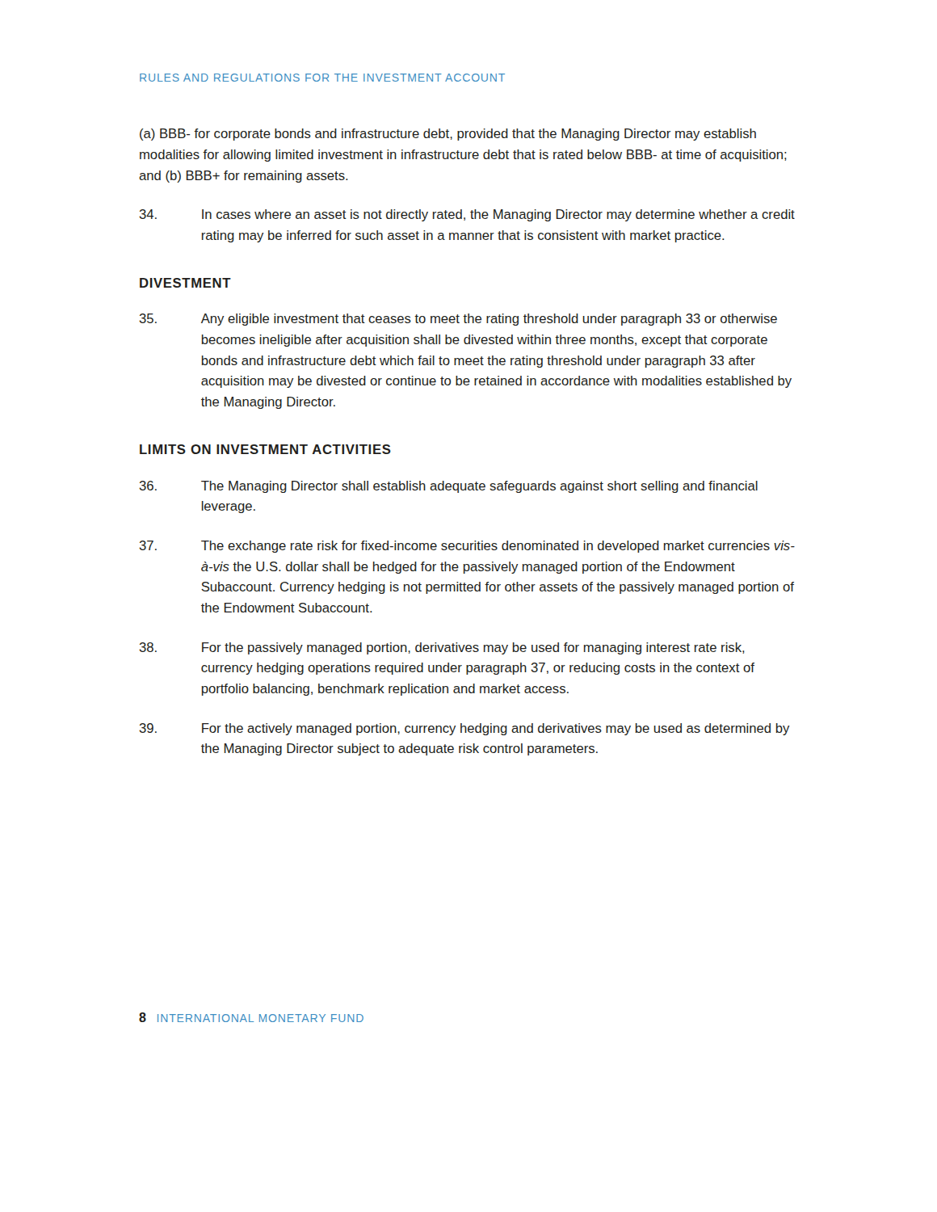Rules and Regulations for the Investment Account
(a) BBB- for corporate bonds and infrastructure debt, provided that the Managing Director may establish modalities for allowing limited investment in infrastructure debt that is rated below BBB- at time of acquisition; and (b) BBB+ for remaining assets.
34. In cases where an asset is not directly rated, the Managing Director may determine whether a credit rating may be inferred for such asset in a manner that is consistent with market practice.
Divestment
35. Any eligible investment that ceases to meet the rating threshold under paragraph 33 or otherwise becomes ineligible after acquisition shall be divested within three months, except that corporate bonds and infrastructure debt which fail to meet the rating threshold under paragraph 33 after acquisition may be divested or continue to be retained in accordance with modalities established by the Managing Director.
Limits on Investment Activities
36. The Managing Director shall establish adequate safeguards against short selling and financial leverage.
37. The exchange rate risk for fixed-income securities denominated in developed market currencies vis-à-vis the U.S. dollar shall be hedged for the passively managed portion of the Endowment Subaccount. Currency hedging is not permitted for other assets of the passively managed portion of the Endowment Subaccount.
38. For the passively managed portion, derivatives may be used for managing interest rate risk, currency hedging operations required under paragraph 37, or reducing costs in the context of portfolio balancing, benchmark replication and market access.
39. For the actively managed portion, currency hedging and derivatives may be used as determined by the Managing Director subject to adequate risk control parameters.
8 International Monetary Fund